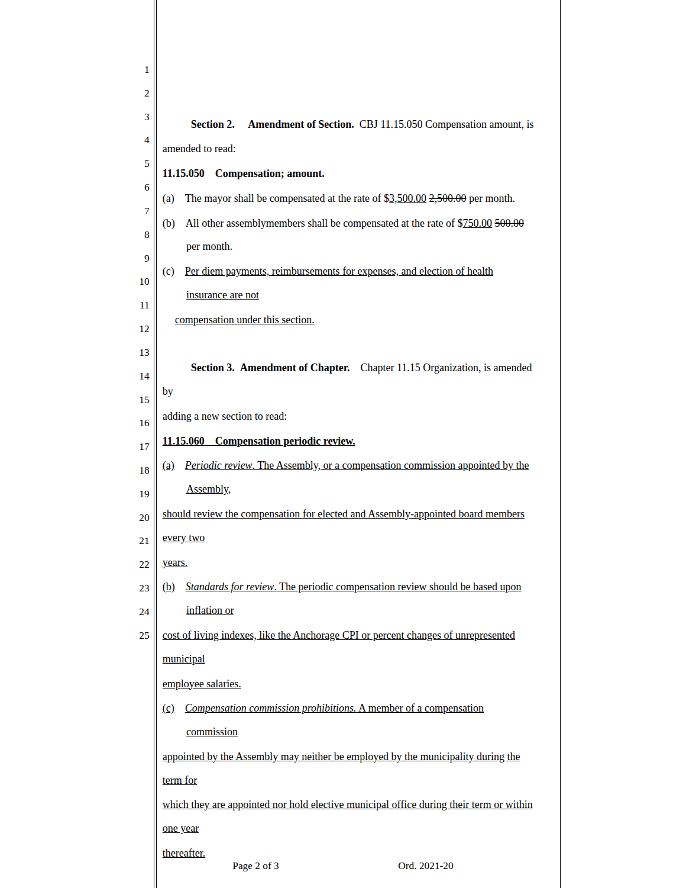1
2
3
4
5
6
7
8
9
10
11
12
13
14
15
16
17
18
19
20
21
22
23
24
25
Section 2. Amendment of Section. CBJ 11.15.050 Compensation amount, is
amended to read:
11.15.050 Compensation; amount.
(a) The mayor shall be compensated at the rate of $3,500.00 2,500.00 per month.
(b) All other assemblymembers shall be compensated at the rate of $750.00 500.00 per month.
(c) Per diem payments, reimbursements for expenses, and election of health insurance are not
compensation under this section.
Section 3. Amendment of Chapter. Chapter 11.15 Organization, is amended by
adding a new section to read:
11.15.060 Compensation periodic review.
(a) Periodic review. The Assembly, or a compensation commission appointed by the Assembly,
should review the compensation for elected and Assembly-appointed board members every two
years.
(b) Standards for review. The periodic compensation review should be based upon inflation or
cost of living indexes, like the Anchorage CPI or percent changes of unrepresented municipal
employee salaries.
(c) Compensation commission prohibitions. A member of a compensation commission
appointed by the Assembly may neither be employed by the municipality during the term for
which they are appointed nor hold elective municipal office during their term or within one year
thereafter.
Page 2 of 3
Ord. 2021-20